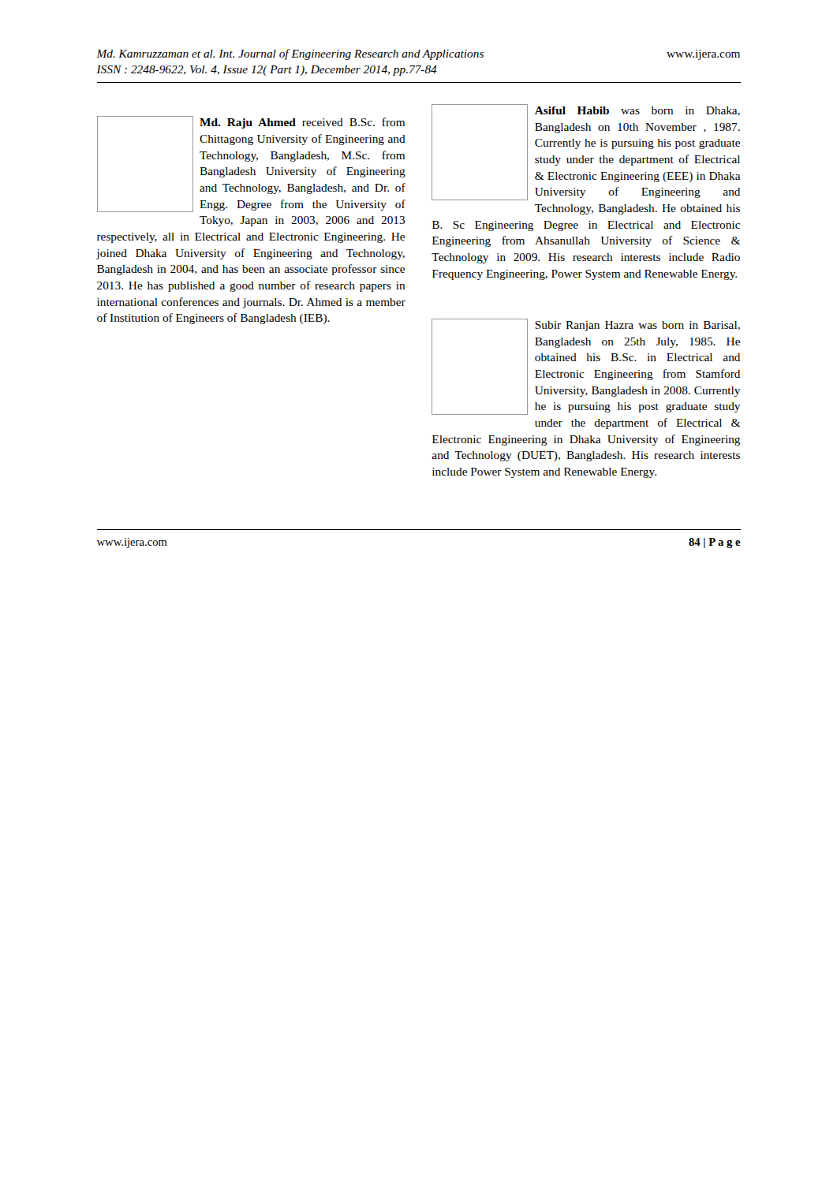Md. Kamruzzaman et al. Int. Journal of Engineering Research and Applications
ISSN : 2248-9622, Vol. 4, Issue 12( Part 1), December 2014, pp.77-84
www.ijera.com
Md. Raju Ahmed received B.Sc. from Chittagong University of Engineering and Technology, Bangladesh, M.Sc. from Bangladesh University of Engineering and Technology, Bangladesh, and Dr. of Engg. Degree from the University of Tokyo, Japan in 2003, 2006 and 2013 respectively, all in Electrical and Electronic Engineering. He joined Dhaka University of Engineering and Technology, Bangladesh in 2004, and has been an associate professor since 2013. He has published a good number of research papers in international conferences and journals. Dr. Ahmed is a member of Institution of Engineers of Bangladesh (IEB).
Asiful Habib was born in Dhaka, Bangladesh on 10th November , 1987. Currently he is pursuing his post graduate study under the department of Electrical & Electronic Engineering (EEE) in Dhaka University of Engineering and Technology, Bangladesh. He obtained his B. Sc Engineering Degree in Electrical and Electronic Engineering from Ahsanullah University of Science & Technology in 2009. His research interests include Radio Frequency Engineering, Power System and Renewable Energy.
Subir Ranjan Hazra was born in Barisal, Bangladesh on 25th July, 1985. He obtained his B.Sc. in Electrical and Electronic Engineering from Stamford University, Bangladesh in 2008. Currently he is pursuing his post graduate study under the department of Electrical & Electronic Engineering in Dhaka University of Engineering and Technology (DUET), Bangladesh. His research interests include Power System and Renewable Energy.
www.ijera.com
84 | P a g e